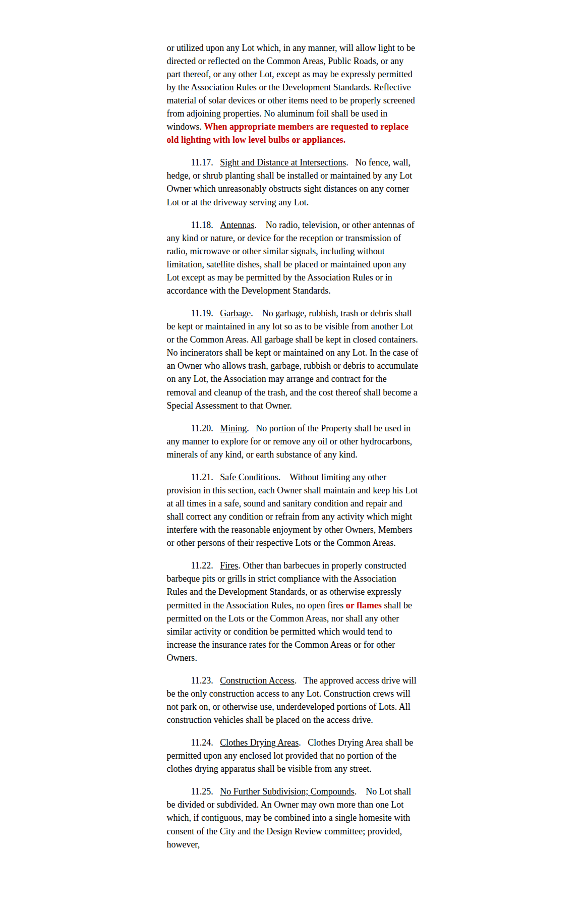or utilized upon any Lot which, in any manner, will allow light to be directed or reflected on the Common Areas, Public Roads, or any part thereof, or any other Lot, except as may be expressly permitted by the Association Rules or the Development Standards. Reflective material of solar devices or other items need to be properly screened from adjoining properties. No aluminum foil shall be used in windows. When appropriate members are requested to replace old lighting with low level bulbs or appliances.
11.17. Sight and Distance at Intersections. No fence, wall, hedge, or shrub planting shall be installed or maintained by any Lot Owner which unreasonably obstructs sight distances on any corner Lot or at the driveway serving any Lot.
11.18. Antennas. No radio, television, or other antennas of any kind or nature, or device for the reception or transmission of radio, microwave or other similar signals, including without limitation, satellite dishes, shall be placed or maintained upon any Lot except as may be permitted by the Association Rules or in accordance with the Development Standards.
11.19. Garbage. No garbage, rubbish, trash or debris shall be kept or maintained in any lot so as to be visible from another Lot or the Common Areas. All garbage shall be kept in closed containers. No incinerators shall be kept or maintained on any Lot. In the case of an Owner who allows trash, garbage, rubbish or debris to accumulate on any Lot, the Association may arrange and contract for the removal and cleanup of the trash, and the cost thereof shall become a Special Assessment to that Owner.
11.20. Mining. No portion of the Property shall be used in any manner to explore for or remove any oil or other hydrocarbons, minerals of any kind, or earth substance of any kind.
11.21. Safe Conditions. Without limiting any other provision in this section, each Owner shall maintain and keep his Lot at all times in a safe, sound and sanitary condition and repair and shall correct any condition or refrain from any activity which might interfere with the reasonable enjoyment by other Owners, Members or other persons of their respective Lots or the Common Areas.
11.22. Fires. Other than barbecues in properly constructed barbeque pits or grills in strict compliance with the Association Rules and the Development Standards, or as otherwise expressly permitted in the Association Rules, no open fires or flames shall be permitted on the Lots or the Common Areas, nor shall any other similar activity or condition be permitted which would tend to increase the insurance rates for the Common Areas or for other Owners.
11.23. Construction Access. The approved access drive will be the only construction access to any Lot. Construction crews will not park on, or otherwise use, underdeveloped portions of Lots. All construction vehicles shall be placed on the access drive.
11.24. Clothes Drying Areas. Clothes Drying Area shall be permitted upon any enclosed lot provided that no portion of the clothes drying apparatus shall be visible from any street.
11.25. No Further Subdivision; Compounds. No Lot shall be divided or subdivided. An Owner may own more than one Lot which, if contiguous, may be combined into a single homesite with consent of the City and the Design Review committee; provided, however,